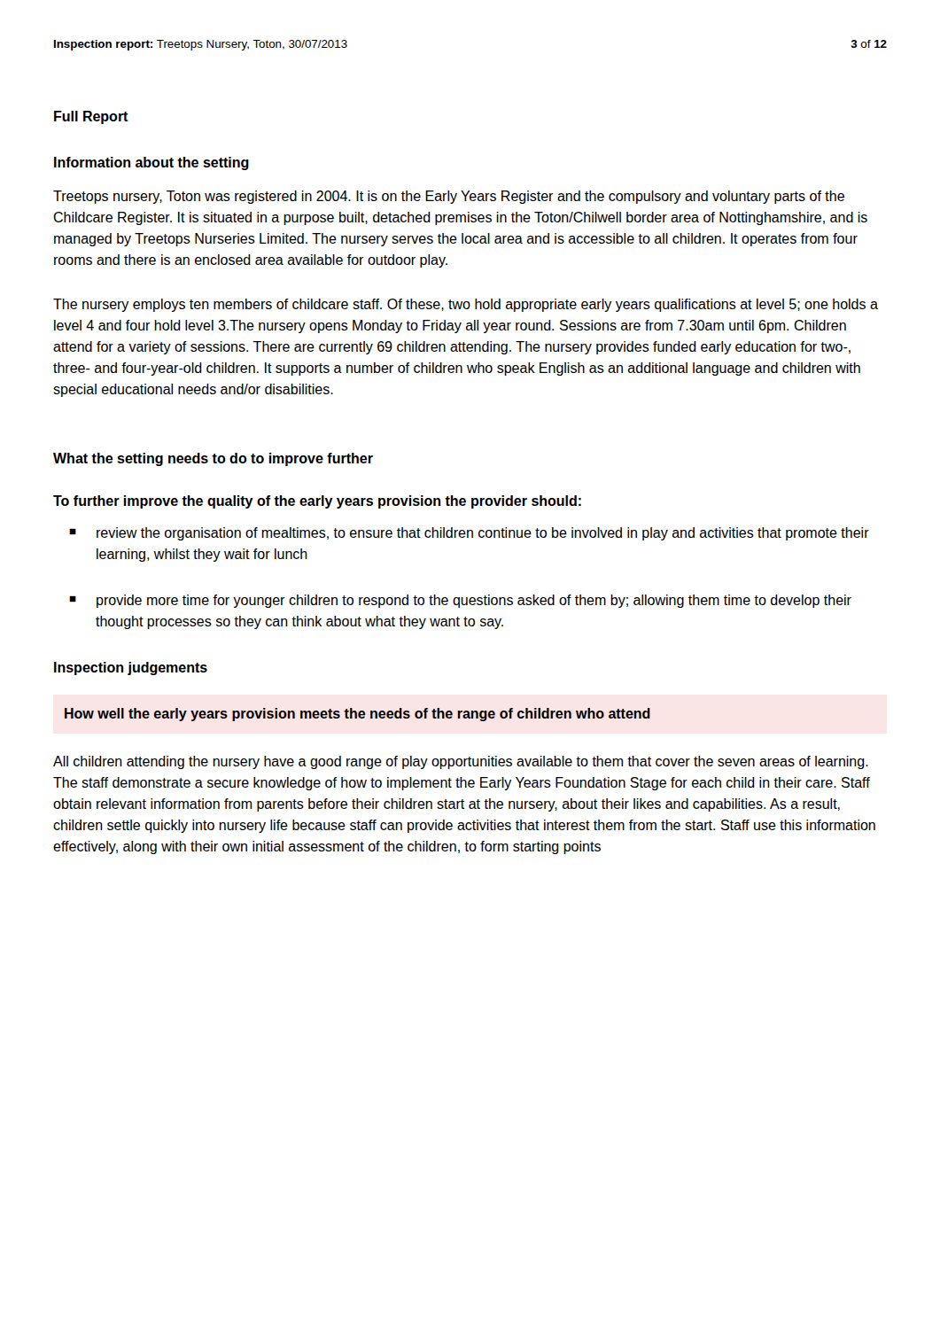Inspection report: Treetops Nursery, Toton, 30/07/2013
3 of 12
Full Report
Information about the setting
Treetops nursery, Toton was registered in 2004. It is on the Early Years Register and the compulsory and voluntary parts of the Childcare Register. It is situated in a purpose built, detached premises in the Toton/Chilwell border area of Nottinghamshire, and is managed by Treetops Nurseries Limited. The nursery serves the local area and is accessible to all children. It operates from four rooms and there is an enclosed area available for outdoor play.
The nursery employs ten members of childcare staff. Of these, two hold appropriate early years qualifications at level 5; one holds a level 4 and four hold level 3.The nursery opens Monday to Friday all year round. Sessions are from 7.30am until 6pm. Children attend for a variety of sessions. There are currently 69 children attending. The nursery provides funded early education for two-, three- and four-year-old children. It supports a number of children who speak English as an additional language and children with special educational needs and/or disabilities.
What the setting needs to do to improve further
To further improve the quality of the early years provision the provider should:
review the organisation of mealtimes, to ensure that children continue to be involved in play and activities that promote their learning, whilst they wait for lunch
provide more time for younger children to respond to the questions asked of them by; allowing them time to develop their thought processes so they can think about what they want to say.
Inspection judgements
How well the early years provision meets the needs of the range of children who attend
All children attending the nursery have a good range of play opportunities available to them that cover the seven areas of learning. The staff demonstrate a secure knowledge of how to implement the Early Years Foundation Stage for each child in their care. Staff obtain relevant information from parents before their children start at the nursery, about their likes and capabilities. As a result, children settle quickly into nursery life because staff can provide activities that interest them from the start. Staff use this information effectively, along with their own initial assessment of the children, to form starting points